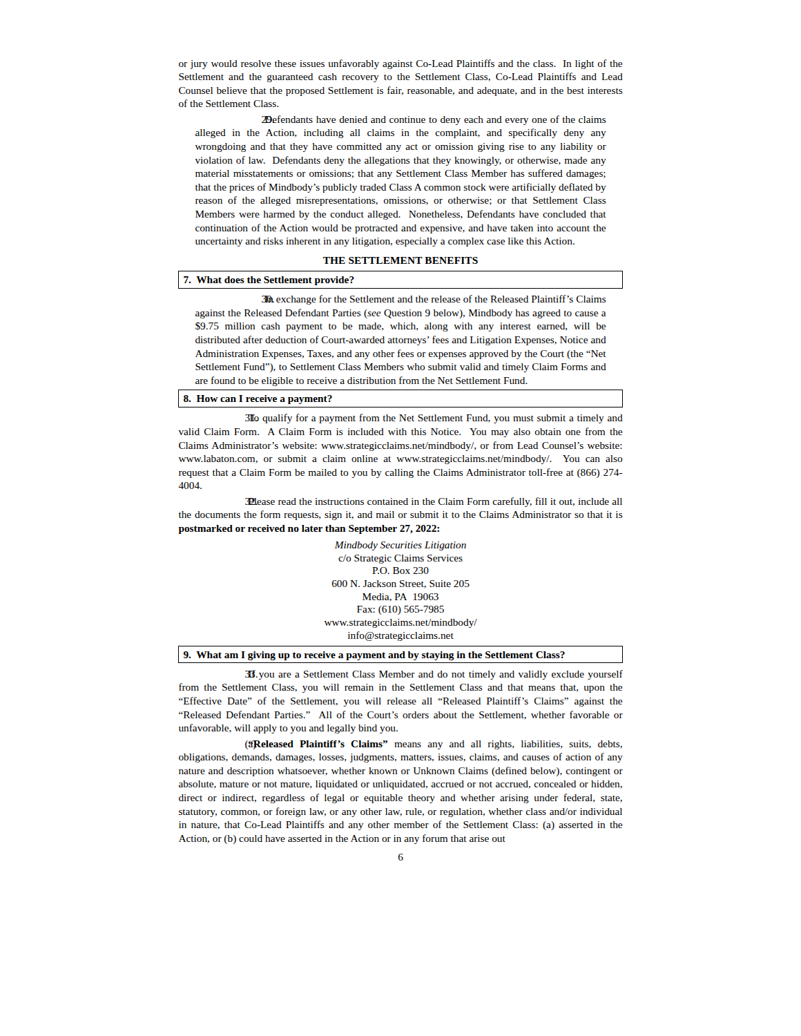or jury would resolve these issues unfavorably against Co-Lead Plaintiffs and the class. In light of the Settlement and the guaranteed cash recovery to the Settlement Class, Co-Lead Plaintiffs and Lead Counsel believe that the proposed Settlement is fair, reasonable, and adequate, and in the best interests of the Settlement Class.
29. Defendants have denied and continue to deny each and every one of the claims alleged in the Action, including all claims in the complaint, and specifically deny any wrongdoing and that they have committed any act or omission giving rise to any liability or violation of law. Defendants deny the allegations that they knowingly, or otherwise, made any material misstatements or omissions; that any Settlement Class Member has suffered damages; that the prices of Mindbody’s publicly traded Class A common stock were artificially deflated by reason of the alleged misrepresentations, omissions, or otherwise; or that Settlement Class Members were harmed by the conduct alleged. Nonetheless, Defendants have concluded that continuation of the Action would be protracted and expensive, and have taken into account the uncertainty and risks inherent in any litigation, especially a complex case like this Action.
THE SETTLEMENT BENEFITS
7. What does the Settlement provide?
30. In exchange for the Settlement and the release of the Released Plaintiff’s Claims against the Released Defendant Parties (see Question 9 below), Mindbody has agreed to cause a $9.75 million cash payment to be made, which, along with any interest earned, will be distributed after deduction of Court-awarded attorneys’ fees and Litigation Expenses, Notice and Administration Expenses, Taxes, and any other fees or expenses approved by the Court (the “Net Settlement Fund”), to Settlement Class Members who submit valid and timely Claim Forms and are found to be eligible to receive a distribution from the Net Settlement Fund.
8. How can I receive a payment?
31. To qualify for a payment from the Net Settlement Fund, you must submit a timely and valid Claim Form. A Claim Form is included with this Notice. You may also obtain one from the Claims Administrator’s website: www.strategicclaims.net/mindbody/, or from Lead Counsel’s website: www.labaton.com, or submit a claim online at www.strategicclaims.net/mindbody/. You can also request that a Claim Form be mailed to you by calling the Claims Administrator toll-free at (866) 274-4004.
32. Please read the instructions contained in the Claim Form carefully, fill it out, include all the documents the form requests, sign it, and mail or submit it to the Claims Administrator so that it is postmarked or received no later than September 27, 2022:
Mindbody Securities Litigation
c/o Strategic Claims Services
P.O. Box 230
600 N. Jackson Street, Suite 205
Media, PA 19063
Fax: (610) 565-7985
www.strategicclaims.net/mindbody/
info@strategicclaims.net
9. What am I giving up to receive a payment and by staying in the Settlement Class?
33. If you are a Settlement Class Member and do not timely and validly exclude yourself from the Settlement Class, you will remain in the Settlement Class and that means that, upon the “Effective Date” of the Settlement, you will release all “Released Plaintiff’s Claims” against the “Released Defendant Parties.” All of the Court’s orders about the Settlement, whether favorable or unfavorable, will apply to you and legally bind you.
(a)“Released Plaintiff’s Claims” means any and all rights, liabilities, suits, debts, obligations, demands, damages, losses, judgments, matters, issues, claims, and causes of action of any nature and description whatsoever, whether known or Unknown Claims (defined below), contingent or absolute, mature or not mature, liquidated or unliquidated, accrued or not accrued, concealed or hidden, direct or indirect, regardless of legal or equitable theory and whether arising under federal, state, statutory, common, or foreign law, or any other law, rule, or regulation, whether class and/or individual in nature, that Co-Lead Plaintiffs and any other member of the Settlement Class: (a) asserted in the Action, or (b) could have asserted in the Action or in any forum that arise out
6